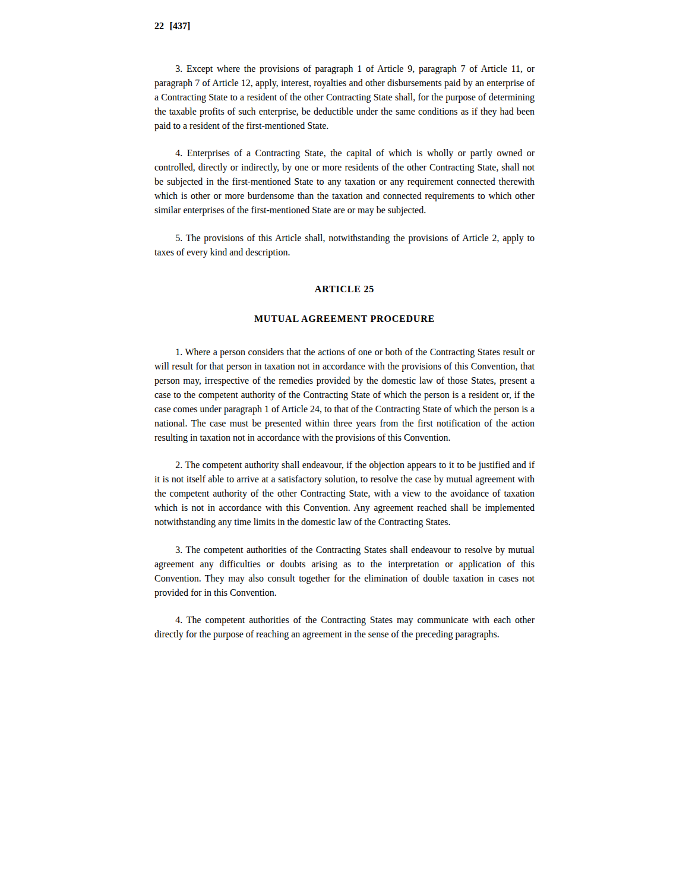22[437]
3. Except where the provisions of paragraph 1 of Article 9, paragraph 7 of Article 11, or paragraph 7 of Article 12, apply, interest, royalties and other disbursements paid by an enterprise of a Contracting State to a resident of the other Contracting State shall, for the purpose of determining the taxable profits of such enterprise, be deductible under the same conditions as if they had been paid to a resident of the first-mentioned State.
4. Enterprises of a Contracting State, the capital of which is wholly or partly owned or controlled, directly or indirectly, by one or more residents of the other Contracting State, shall not be subjected in the first-mentioned State to any taxation or any requirement connected therewith which is other or more burdensome than the taxation and connected requirements to which other similar enterprises of the first-mentioned State are or may be subjected.
5. The provisions of this Article shall, notwithstanding the provisions of Article 2, apply to taxes of every kind and description.
ARTICLE 25
MUTUAL AGREEMENT PROCEDURE
1. Where a person considers that the actions of one or both of the Contracting States result or will result for that person in taxation not in accordance with the provisions of this Convention, that person may, irrespective of the remedies provided by the domestic law of those States, present a case to the competent authority of the Contracting State of which the person is a resident or, if the case comes under paragraph 1 of Article 24, to that of the Contracting State of which the person is a national. The case must be presented within three years from the first notification of the action resulting in taxation not in accordance with the provisions of this Convention.
2. The competent authority shall endeavour, if the objection appears to it to be justified and if it is not itself able to arrive at a satisfactory solution, to resolve the case by mutual agreement with the competent authority of the other Contracting State, with a view to the avoidance of taxation which is not in accordance with this Convention. Any agreement reached shall be implemented notwithstanding any time limits in the domestic law of the Contracting States.
3. The competent authorities of the Contracting States shall endeavour to resolve by mutual agreement any difficulties or doubts arising as to the interpretation or application of this Convention. They may also consult together for the elimination of double taxation in cases not provided for in this Convention.
4. The competent authorities of the Contracting States may communicate with each other directly for the purpose of reaching an agreement in the sense of the preceding paragraphs.